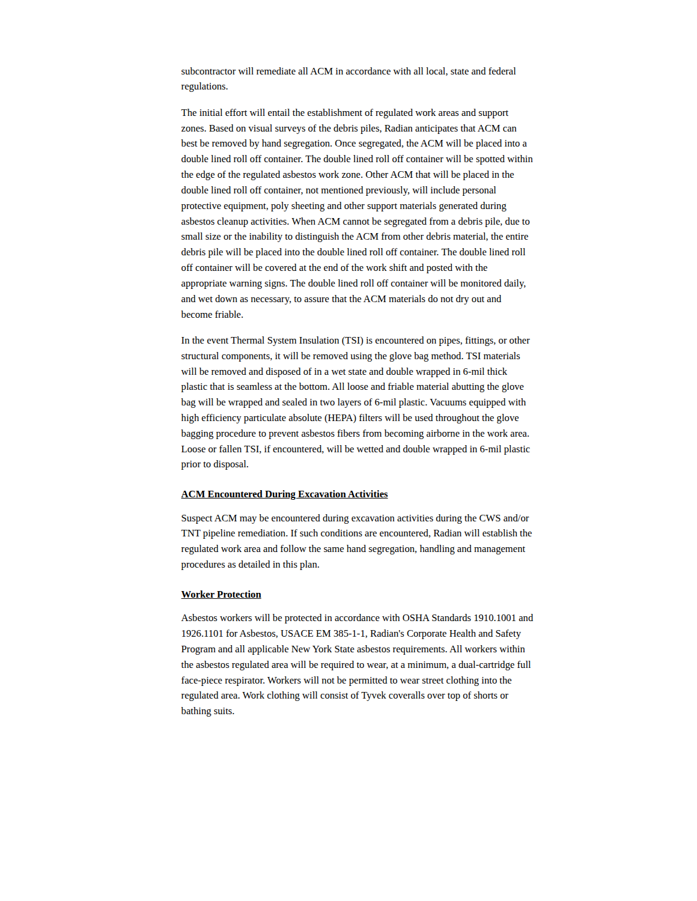subcontractor will remediate all ACM in accordance with all local, state and federal regulations.
The initial effort will entail the establishment of regulated work areas and support zones. Based on visual surveys of the debris piles, Radian anticipates that ACM can best be removed by hand segregation. Once segregated, the ACM will be placed into a double lined roll off container. The double lined roll off container will be spotted within the edge of the regulated asbestos work zone. Other ACM that will be placed in the double lined roll off container, not mentioned previously, will include personal protective equipment, poly sheeting and other support materials generated during asbestos cleanup activities. When ACM cannot be segregated from a debris pile, due to small size or the inability to distinguish the ACM from other debris material, the entire debris pile will be placed into the double lined roll off container. The double lined roll off container will be covered at the end of the work shift and posted with the appropriate warning signs. The double lined roll off container will be monitored daily, and wet down as necessary, to assure that the ACM materials do not dry out and become friable.
In the event Thermal System Insulation (TSI) is encountered on pipes, fittings, or other structural components, it will be removed using the glove bag method. TSI materials will be removed and disposed of in a wet state and double wrapped in 6-mil thick plastic that is seamless at the bottom. All loose and friable material abutting the glove bag will be wrapped and sealed in two layers of 6-mil plastic. Vacuums equipped with high efficiency particulate absolute (HEPA) filters will be used throughout the glove bagging procedure to prevent asbestos fibers from becoming airborne in the work area. Loose or fallen TSI, if encountered, will be wetted and double wrapped in 6-mil plastic prior to disposal.
ACM Encountered During Excavation Activities
Suspect ACM may be encountered during excavation activities during the CWS and/or TNT pipeline remediation. If such conditions are encountered, Radian will establish the regulated work area and follow the same hand segregation, handling and management procedures as detailed in this plan.
Worker Protection
Asbestos workers will be protected in accordance with OSHA Standards 1910.1001 and 1926.1101 for Asbestos, USACE EM 385-1-1, Radian's Corporate Health and Safety Program and all applicable New York State asbestos requirements. All workers within the asbestos regulated area will be required to wear, at a minimum, a dual-cartridge full face-piece respirator. Workers will not be permitted to wear street clothing into the regulated area. Work clothing will consist of Tyvek coveralls over top of shorts or bathing suits.